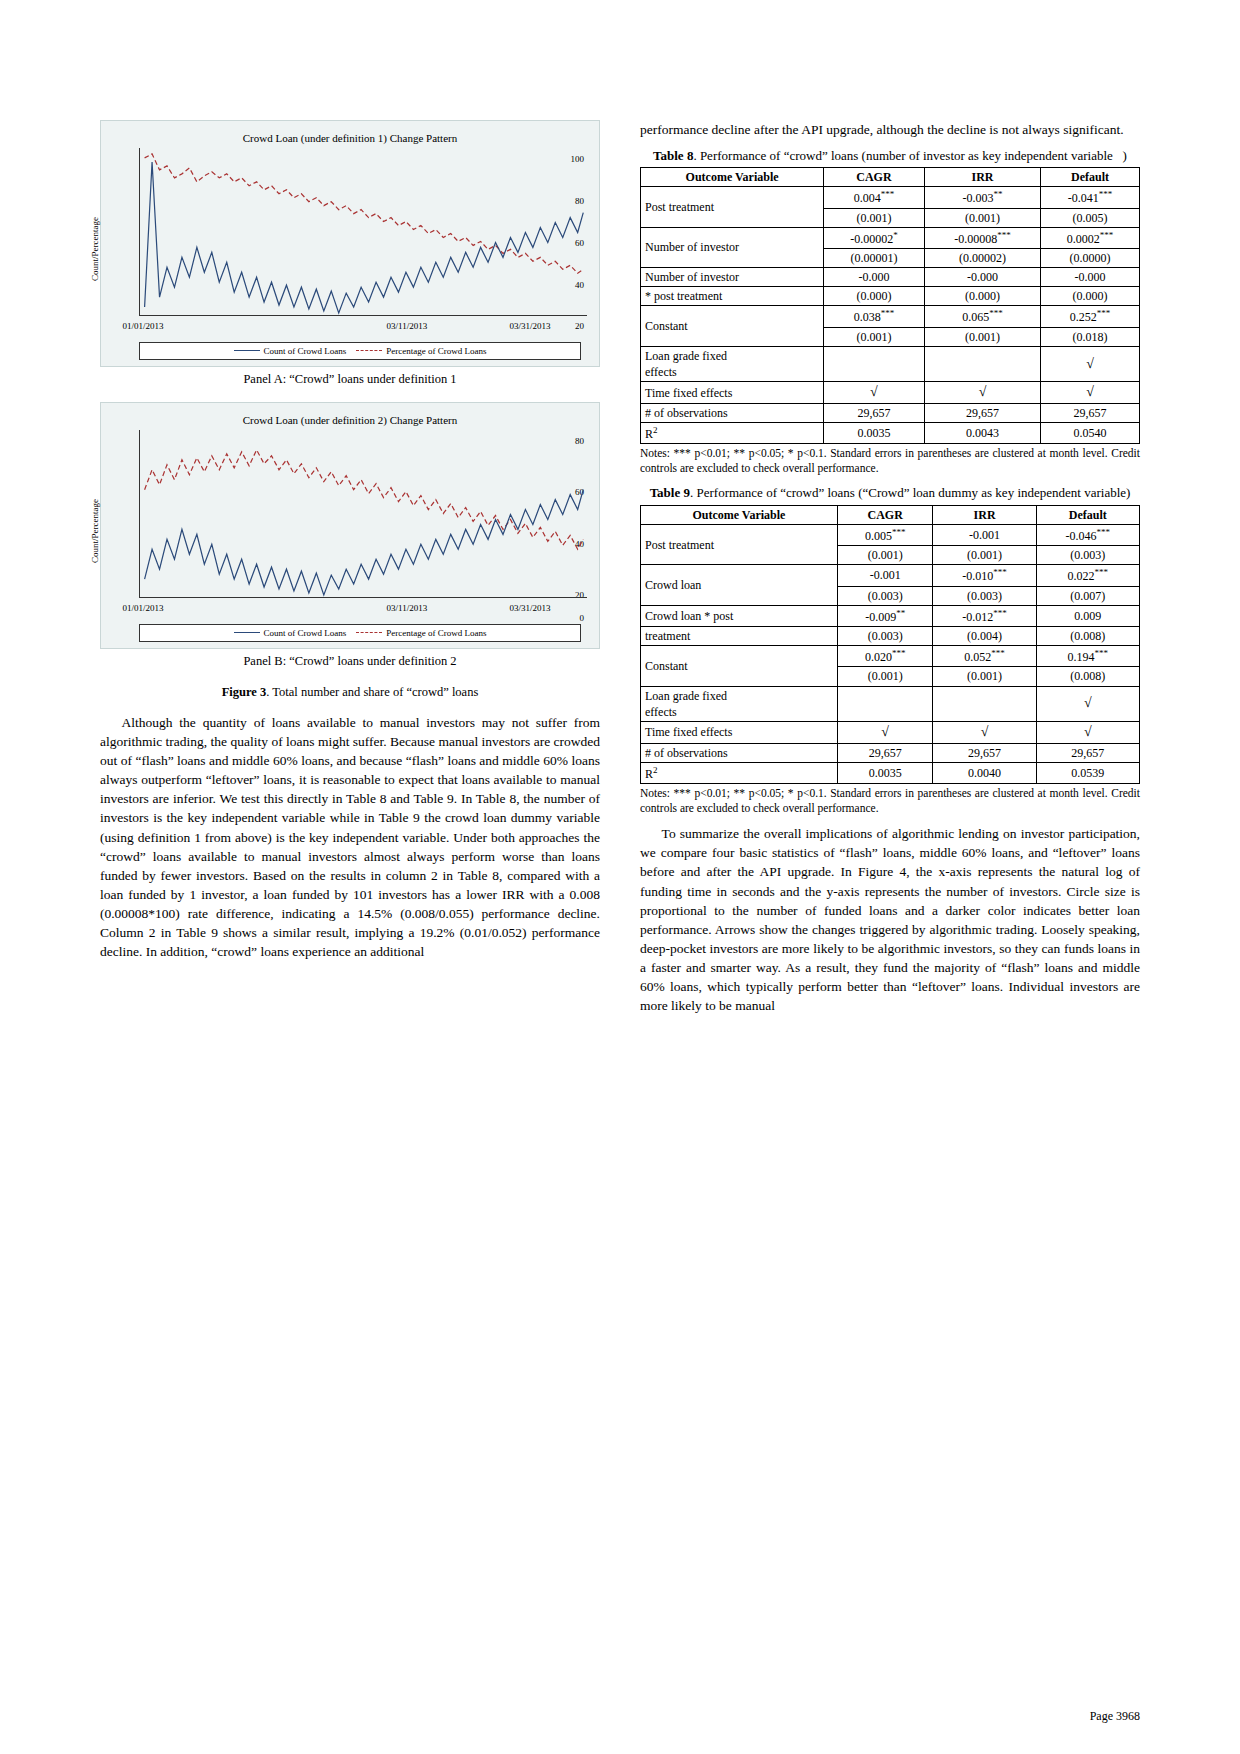Crowd Loan (under definition 1) Change Pattern
Count/Percentage
100
80
60
40
20
01/01/2013
03/11/2013
03/31/2013
Count of Crowd Loans
Percentage of Crowd Loans
Panel A: “Crowd” loans under definition 1
Crowd Loan (under definition 2) Change Pattern
Count/Percentage
80
60
40
20
0
01/01/2013
03/11/2013
03/31/2013
Count of Crowd Loans
Percentage of Crowd Loans
Panel B: “Crowd” loans under definition 2
Figure 3. Total number and share of “crowd” loans
Although the quantity of loans available to manual investors may not suffer from algorithmic trading, the quality of loans might suffer. Because manual investors are crowded out of “flash” loans and middle 60% loans, and because “flash” loans and middle 60% loans always outperform “leftover” loans, it is reasonable to expect that loans available to manual investors are inferior. We test this directly in Table 8 and Table 9. In Table 8, the number of investors is the key independent variable while in Table 9 the crowd loan dummy variable (using definition 1 from above) is the key independent variable. Under both approaches the “crowd” loans available to manual investors almost always perform worse than loans funded by fewer investors. Based on the results in column 2 in Table 8, compared with a loan funded by 1 investor, a loan funded by 101 investors has a lower IRR with a 0.008 (0.00008*100) rate difference, indicating a 14.5% (0.008/0.055) performance decline. Column 2 in Table 9 shows a similar result, implying a 19.2% (0.01/0.052) performance decline. In addition, “crowd” loans experience an additional
performance decline after the API upgrade, although the decline is not always significant.
Table 8. Performance of “crowd” loans (number of investor as key independent variable )
| Outcome Variable | CAGR | IRR | Default |
| --- | --- | --- | --- |
| Post treatment | 0.004 *** | -0.003 ** | -0.041 *** |
| (0.001) | (0.001) | (0.005) |
| Number of investor | -0.00002 * | -0.00008 *** | 0.0002 *** |
| (0.00001) | (0.00002) | (0.0000) |
| Number of investor | -0.000 | -0.000 | -0.000 |
| * post treatment | (0.000) | (0.000) | (0.000) |
| Constant | 0.038 *** | 0.065 *** | 0.252 *** |
| (0.001) | (0.001) | (0.018) |
| Loan grade fixed effects | | | √ |
| Time fixed effects | √ | √ | √ |
| # of observations | 29,657 | 29,657 | 29,657 |
| R 2 | 0.0035 | 0.0043 | 0.0540 |
Notes: *** p<0.01; ** p<0.05; * p<0.1. Standard errors in parentheses are clustered at month level. Credit controls are excluded to check overall performance.
Table 9. Performance of “crowd” loans (“Crowd” loan dummy as key independent variable)
| Outcome Variable | CAGR | IRR | Default |
| --- | --- | --- | --- |
| Post treatment | 0.005 *** | -0.001 | -0.046 *** |
| (0.001) | (0.001) | (0.003) |
| Crowd loan | -0.001 | -0.010 *** | 0.022 *** |
| (0.003) | (0.003) | (0.007) |
| Crowd loan * post | -0.009 ** | -0.012 *** | 0.009 |
| treatment | (0.003) | (0.004) | (0.008) |
| Constant | 0.020 *** | 0.052 *** | 0.194 *** |
| (0.001) | (0.001) | (0.008) |
| Loan grade fixed effects | | | √ |
| Time fixed effects | √ | √ | √ |
| # of observations | 29,657 | 29,657 | 29,657 |
| R 2 | 0.0035 | 0.0040 | 0.0539 |
Notes: *** p<0.01; ** p<0.05; * p<0.1. Standard errors in parentheses are clustered at month level. Credit controls are excluded to check overall performance.
To summarize the overall implications of algorithmic lending on investor participation, we compare four basic statistics of “flash” loans, middle 60% loans, and “leftover” loans before and after the API upgrade. In Figure 4, the x-axis represents the natural log of funding time in seconds and the y-axis represents the number of investors. Circle size is proportional to the number of funded loans and a darker color indicates better loan performance. Arrows show the changes triggered by algorithmic trading. Loosely speaking, deep-pocket investors are more likely to be algorithmic investors, so they can funds loans in a faster and smarter way. As a result, they fund the majority of “flash” loans and middle 60% loans, which typically perform better than “leftover” loans. Individual investors are more likely to be manual
Page 3968